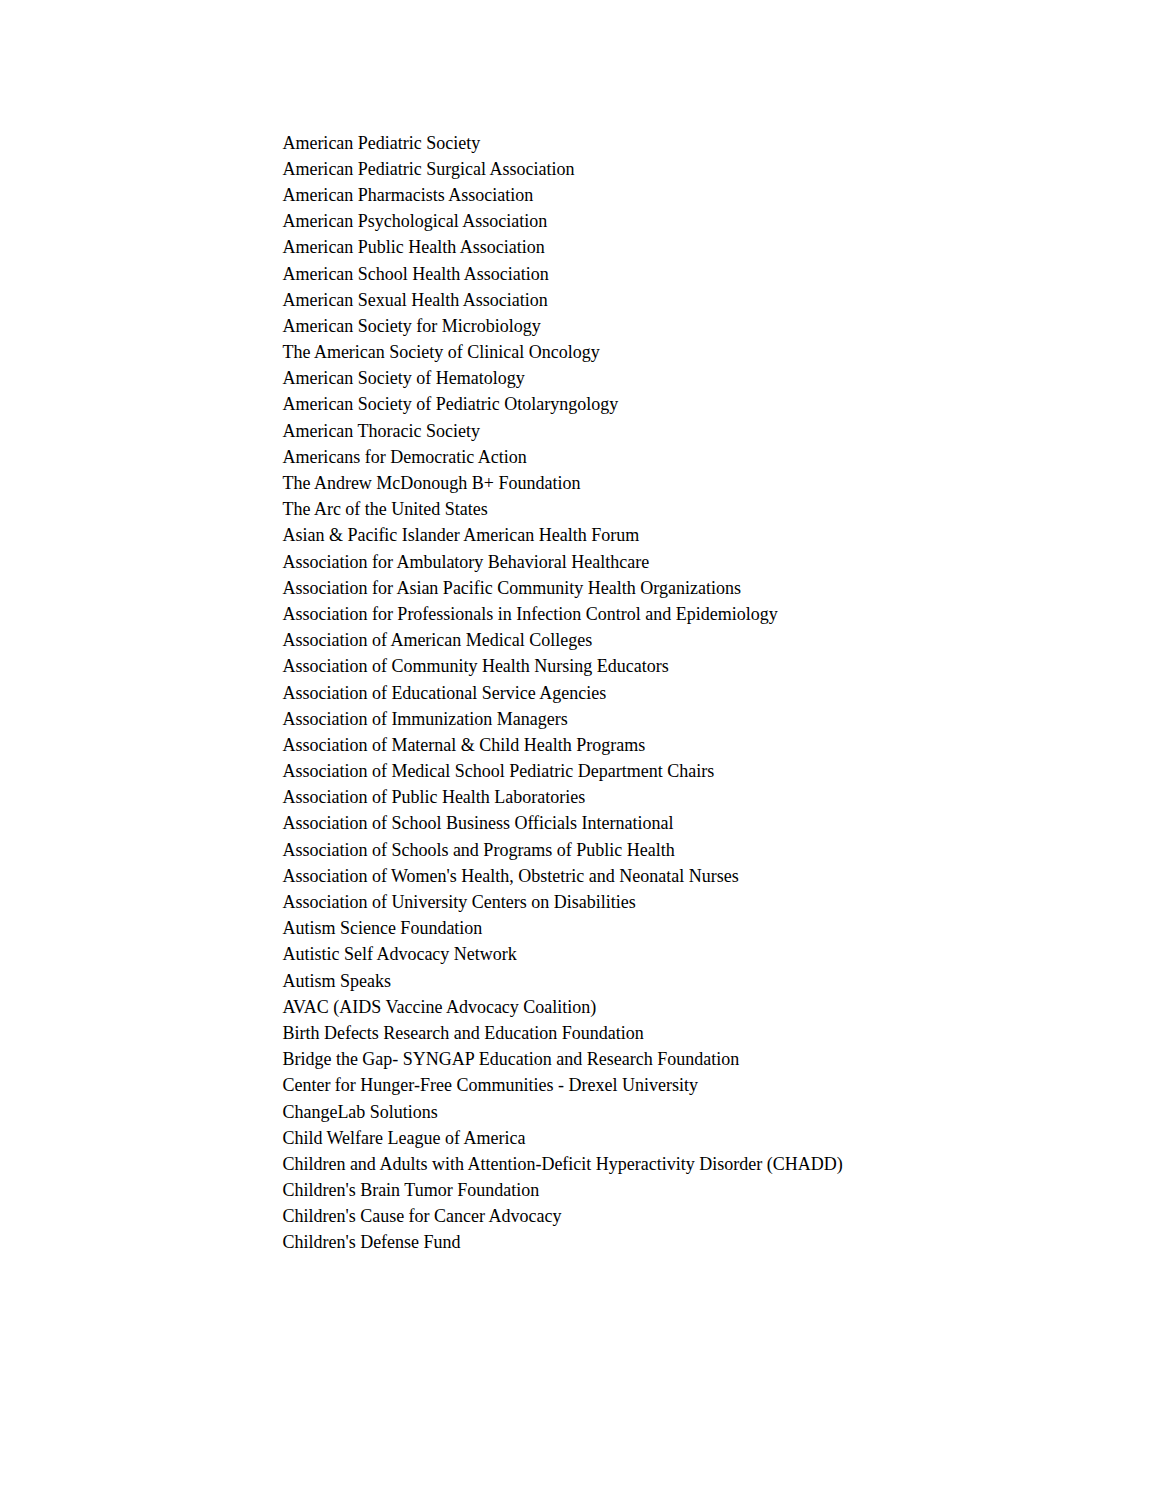American Pediatric Society
American Pediatric Surgical Association
American Pharmacists Association
American Psychological Association
American Public Health Association
American School Health Association
American Sexual Health Association
American Society for Microbiology
The American Society of Clinical Oncology
American Society of Hematology
American Society of Pediatric Otolaryngology
American Thoracic Society
Americans for Democratic Action
The Andrew McDonough B+ Foundation
The Arc of the United States
Asian & Pacific Islander American Health Forum
Association for Ambulatory Behavioral Healthcare
Association for Asian Pacific Community Health Organizations
Association for Professionals in Infection Control and Epidemiology
Association of American Medical Colleges
Association of Community Health Nursing Educators
Association of Educational Service Agencies
Association of Immunization Managers
Association of Maternal & Child Health Programs
Association of Medical School Pediatric Department Chairs
Association of Public Health Laboratories
Association of School Business Officials International
Association of Schools and Programs of Public Health
Association of Women's Health, Obstetric and Neonatal Nurses
Association of University Centers on Disabilities
Autism Science Foundation
Autistic Self Advocacy Network
Autism Speaks
AVAC (AIDS Vaccine Advocacy Coalition)
Birth Defects Research and Education Foundation
Bridge the Gap- SYNGAP Education and Research Foundation
Center for Hunger-Free Communities - Drexel University
ChangeLab Solutions
Child Welfare League of America
Children and Adults with Attention-Deficit Hyperactivity Disorder (CHADD)
Children's Brain Tumor Foundation
Children's Cause for Cancer Advocacy
Children's Defense Fund